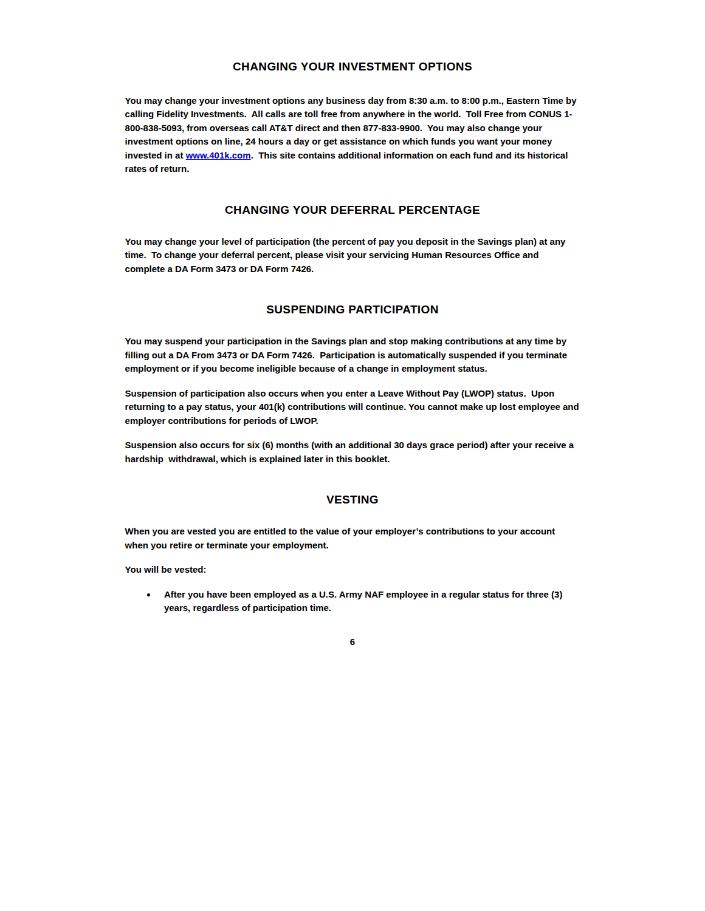CHANGING YOUR INVESTMENT OPTIONS
You may change your investment options any business day from 8:30 a.m. to 8:00 p.m., Eastern Time by calling Fidelity Investments. All calls are toll free from anywhere in the world. Toll Free from CONUS 1-800-838-5093, from overseas call AT&T direct and then 877-833-9900. You may also change your investment options on line, 24 hours a day or get assistance on which funds you want your money invested in at www.401k.com. This site contains additional information on each fund and its historical rates of return.
CHANGING YOUR DEFERRAL PERCENTAGE
You may change your level of participation (the percent of pay you deposit in the Savings plan) at any time. To change your deferral percent, please visit your servicing Human Resources Office and complete a DA Form 3473 or DA Form 7426.
SUSPENDING PARTICIPATION
You may suspend your participation in the Savings plan and stop making contributions at any time by filling out a DA From 3473 or DA Form 7426. Participation is automatically suspended if you terminate employment or if you become ineligible because of a change in employment status.
Suspension of participation also occurs when you enter a Leave Without Pay (LWOP) status. Upon returning to a pay status, your 401(k) contributions will continue. You cannot make up lost employee and employer contributions for periods of LWOP.
Suspension also occurs for six (6) months (with an additional 30 days grace period) after your receive a hardship withdrawal, which is explained later in this booklet.
VESTING
When you are vested you are entitled to the value of your employer’s contributions to your account when you retire or terminate your employment.
You will be vested:
After you have been employed as a U.S. Army NAF employee in a regular status for three (3) years, regardless of participation time.
6